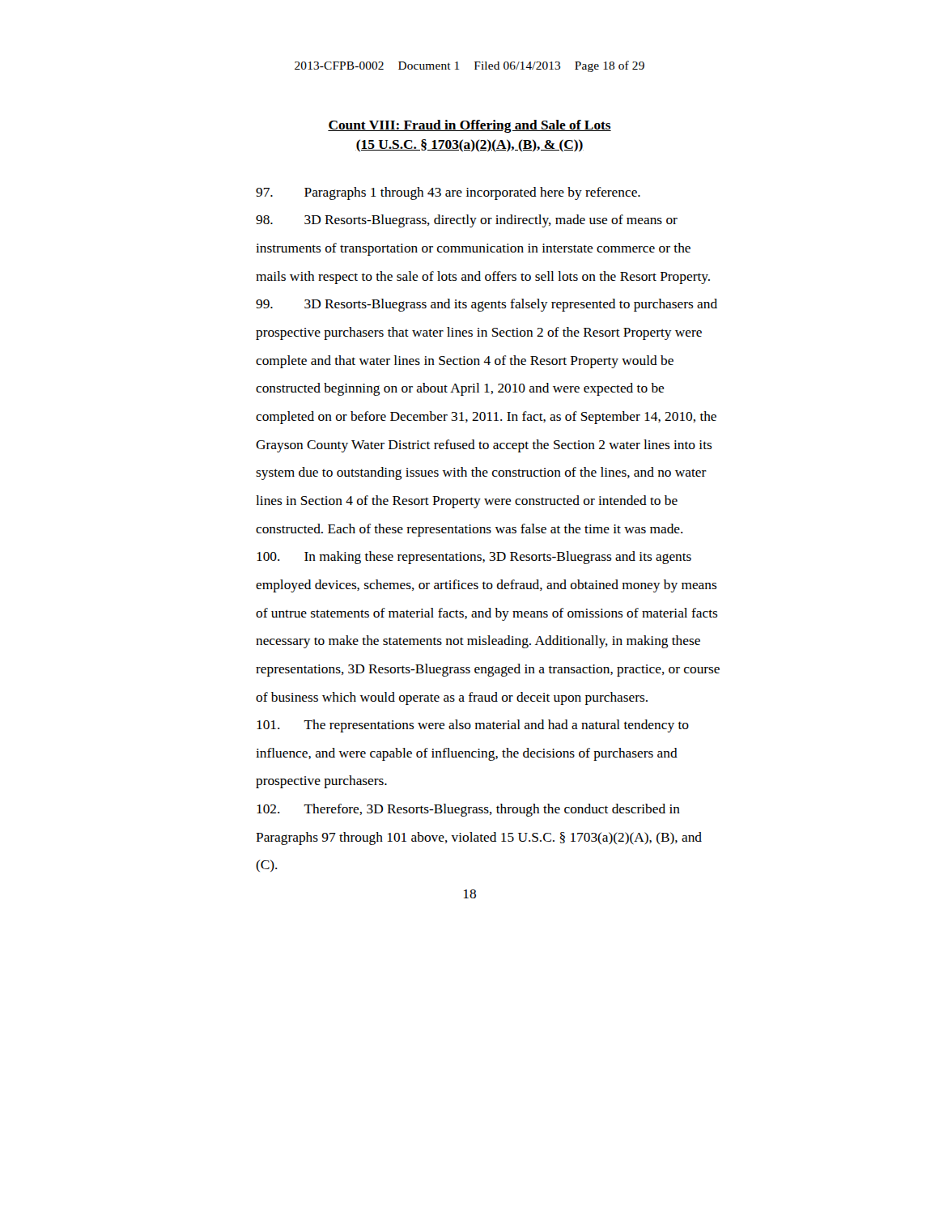2013-CFPB-0002 Document 1 Filed 06/14/2013 Page 18 of 29
Count VIII: Fraud in Offering and Sale of Lots (15 U.S.C. § 1703(a)(2)(A), (B), & (C))
97. Paragraphs 1 through 43 are incorporated here by reference.
98. 3D Resorts-Bluegrass, directly or indirectly, made use of means or instruments of transportation or communication in interstate commerce or the mails with respect to the sale of lots and offers to sell lots on the Resort Property.
99. 3D Resorts-Bluegrass and its agents falsely represented to purchasers and prospective purchasers that water lines in Section 2 of the Resort Property were complete and that water lines in Section 4 of the Resort Property would be constructed beginning on or about April 1, 2010 and were expected to be completed on or before December 31, 2011. In fact, as of September 14, 2010, the Grayson County Water District refused to accept the Section 2 water lines into its system due to outstanding issues with the construction of the lines, and no water lines in Section 4 of the Resort Property were constructed or intended to be constructed. Each of these representations was false at the time it was made.
100. In making these representations, 3D Resorts-Bluegrass and its agents employed devices, schemes, or artifices to defraud, and obtained money by means of untrue statements of material facts, and by means of omissions of material facts necessary to make the statements not misleading. Additionally, in making these representations, 3D Resorts-Bluegrass engaged in a transaction, practice, or course of business which would operate as a fraud or deceit upon purchasers.
101. The representations were also material and had a natural tendency to influence, and were capable of influencing, the decisions of purchasers and prospective purchasers.
102. Therefore, 3D Resorts-Bluegrass, through the conduct described in Paragraphs 97 through 101 above, violated 15 U.S.C. § 1703(a)(2)(A), (B), and (C).
18